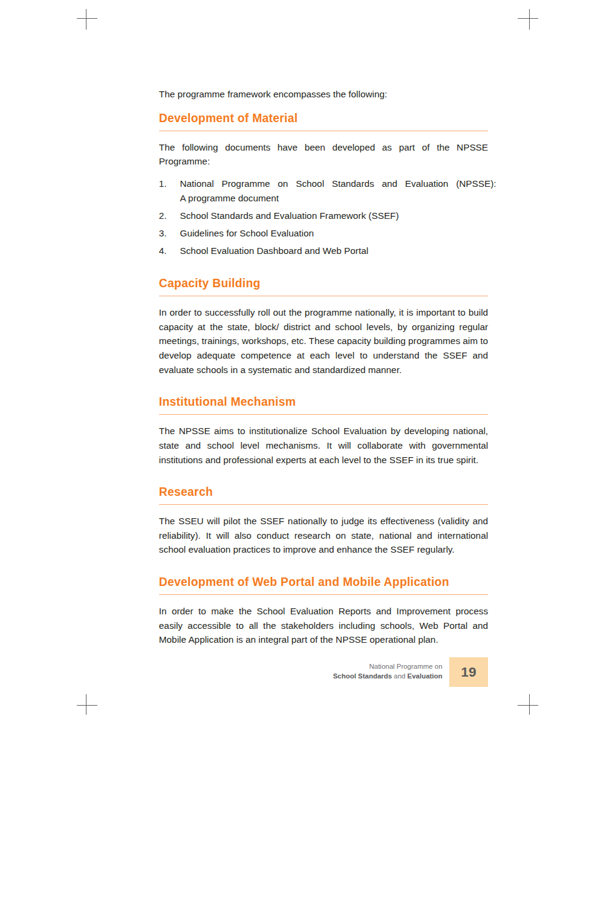The programme framework encompasses the following:
Development of Material
The following documents have been developed as part of the NPSSE Programme:
National Programme on School Standards and Evaluation (NPSSE): A programme document
School Standards and Evaluation Framework (SSEF)
Guidelines for School Evaluation
School Evaluation Dashboard and Web Portal
Capacity Building
In order to successfully roll out the programme nationally, it is important to build capacity at the state, block/ district and school levels, by organizing regular meetings, trainings, workshops, etc. These capacity building programmes aim to develop adequate competence at each level to understand the SSEF and evaluate schools in a systematic and standardized manner.
Institutional Mechanism
The NPSSE aims to institutionalize School Evaluation by developing national, state and school level mechanisms. It will collaborate with governmental institutions and professional experts at each level to the SSEF in its true spirit.
Research
The SSEU will pilot the SSEF nationally to judge its effectiveness (validity and reliability). It will also conduct research on state, national and international school evaluation practices to improve and enhance the SSEF regularly.
Development of Web Portal and Mobile Application
In order to make the School Evaluation Reports and Improvement process easily accessible to all the stakeholders including schools, Web Portal and Mobile Application is an integral part of the NPSSE operational plan.
National Programme on
School Standards and Evaluation
19